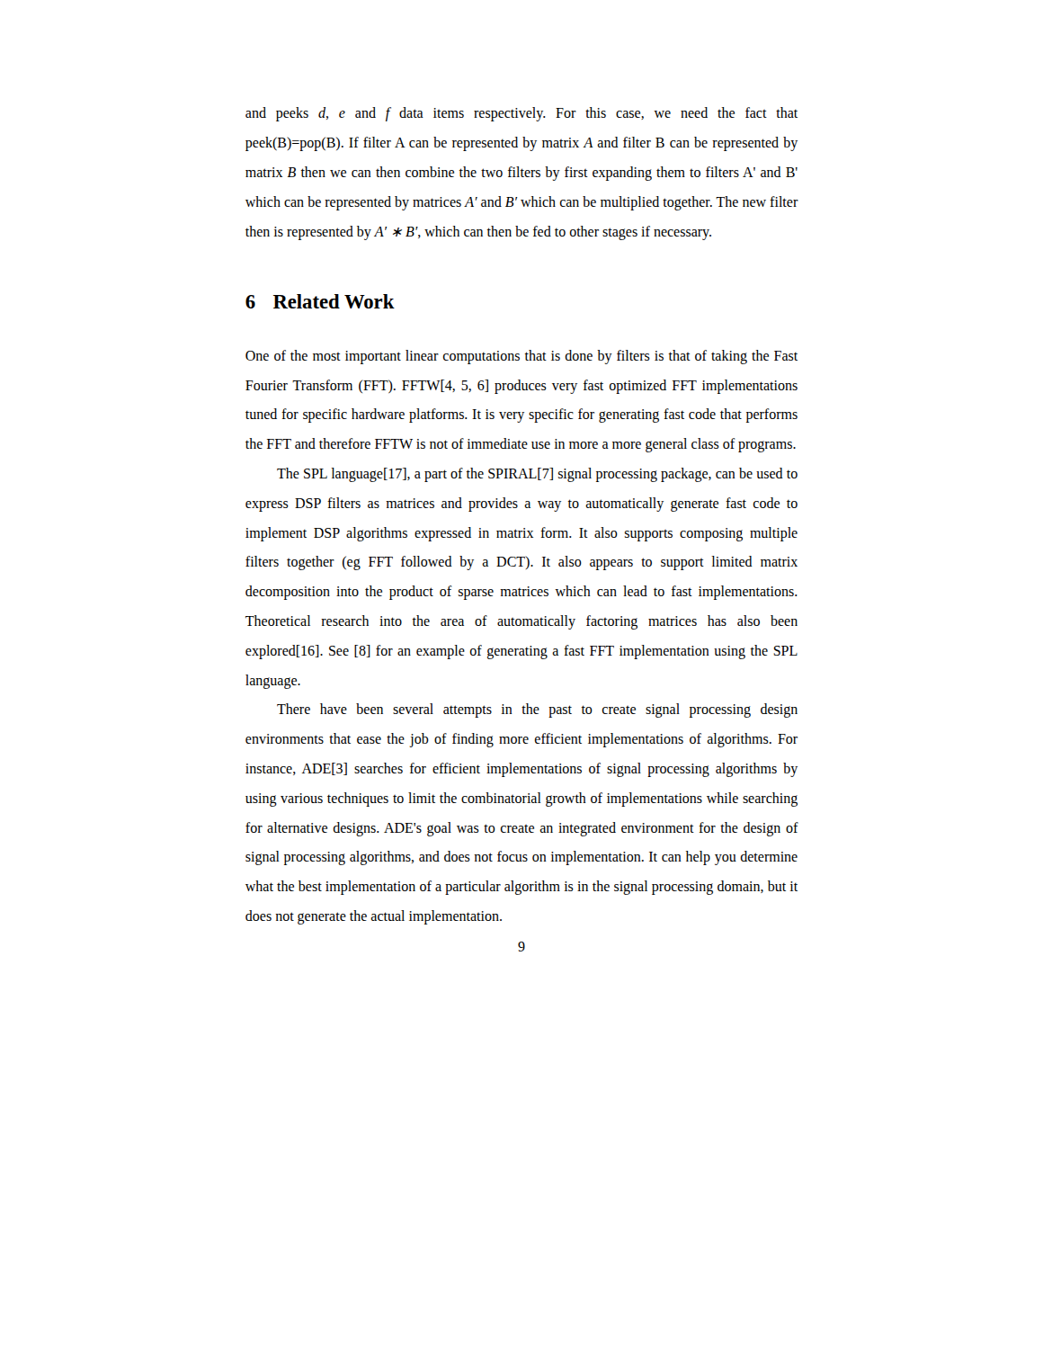and peeks d, e and f data items respectively. For this case, we need the fact that peek(B)=pop(B). If filter A can be represented by matrix A and filter B can be represented by matrix B then we can then combine the two filters by first expanding them to filters A' and B' which can be represented by matrices A′ and B′ which can be multiplied together. The new filter then is represented by A′ ∗ B′, which can then be fed to other stages if necessary.
6 Related Work
One of the most important linear computations that is done by filters is that of taking the Fast Fourier Transform (FFT). FFTW[4, 5, 6] produces very fast optimized FFT implementations tuned for specific hardware platforms. It is very specific for generating fast code that performs the FFT and therefore FFTW is not of immediate use in more a more general class of programs.
The SPL language[17], a part of the SPIRAL[7] signal processing package, can be used to express DSP filters as matrices and provides a way to automatically generate fast code to implement DSP algorithms expressed in matrix form. It also supports composing multiple filters together (eg FFT followed by a DCT). It also appears to support limited matrix decomposition into the product of sparse matrices which can lead to fast implementations. Theoretical research into the area of automatically factoring matrices has also been explored[16]. See [8] for an example of generating a fast FFT implementation using the SPL language.
There have been several attempts in the past to create signal processing design environments that ease the job of finding more efficient implementations of algorithms. For instance, ADE[3] searches for efficient implementations of signal processing algorithms by using various techniques to limit the combinatorial growth of implementations while searching for alternative designs. ADE's goal was to create an integrated environment for the design of signal processing algorithms, and does not focus on implementation. It can help you determine what the best implementation of a particular algorithm is in the signal processing domain, but it does not generate the actual implementation.
9